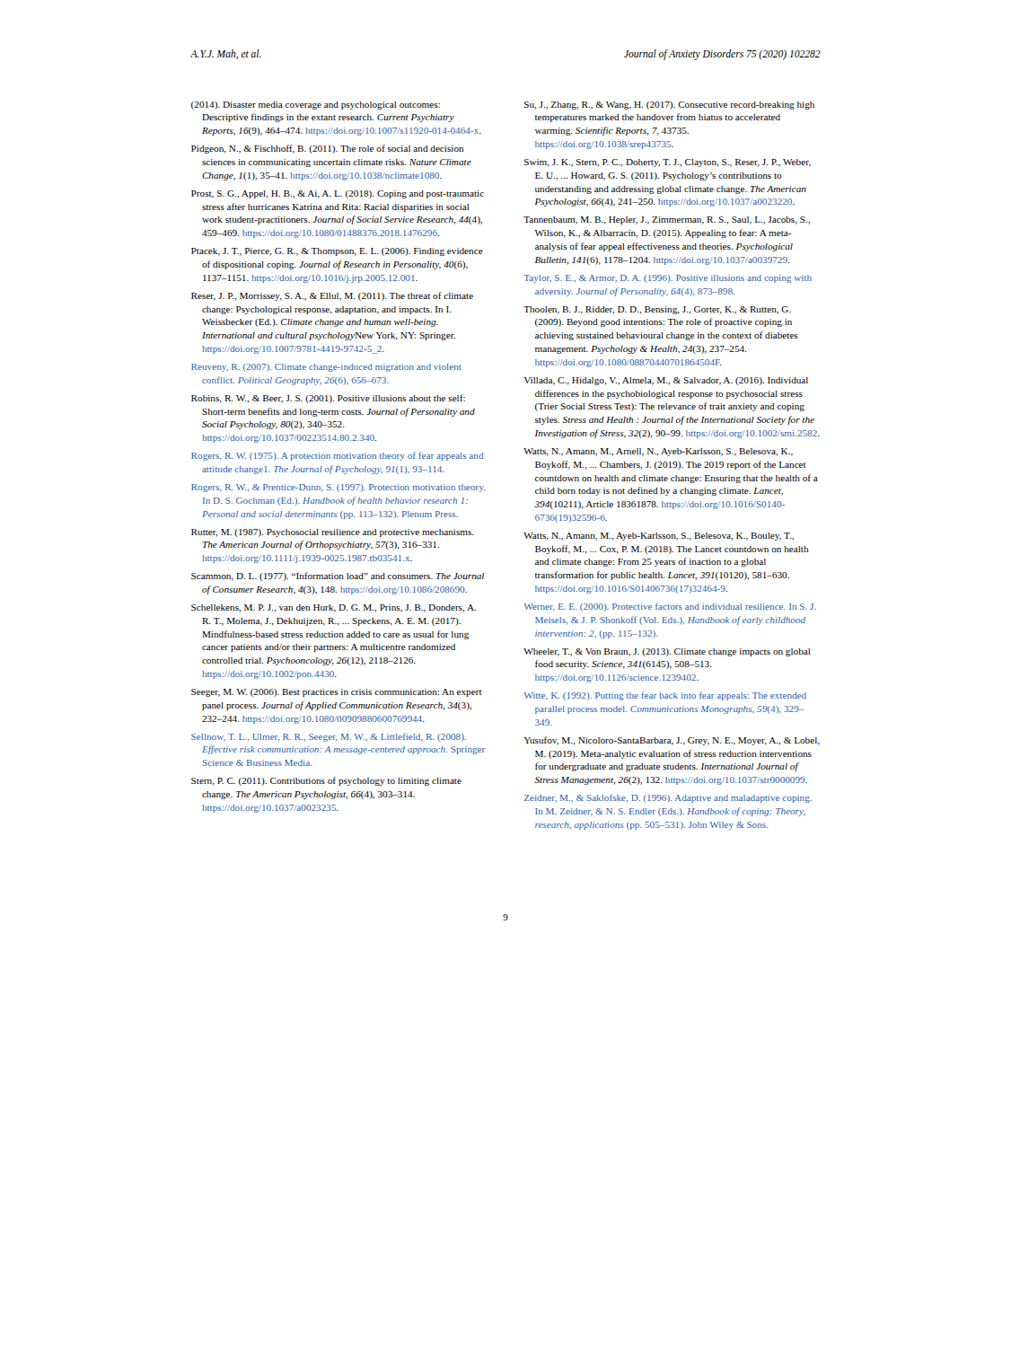A.Y.J. Mah, et al.
Journal of Anxiety Disorders 75 (2020) 102282
(2014). Disaster media coverage and psychological outcomes: Descriptive findings in the extant research. Current Psychiatry Reports, 16(9), 464–474. https://doi.org/10.1007/s11920-014-0464-x.
Pidgeon, N., & Fischhoff, B. (2011). The role of social and decision sciences in communicating uncertain climate risks. Nature Climate Change, 1(1), 35–41. https://doi.org/10.1038/nclimate1080.
Prost, S. G., Appel, H. B., & Ai, A. L. (2018). Coping and post-traumatic stress after hurricanes Katrina and Rita: Racial disparities in social work student-practitioners. Journal of Social Service Research, 44(4), 459–469. https://doi.org/10.1080/01488376.2018.1476296.
Ptacek, J. T., Pierce, G. R., & Thompson, E. L. (2006). Finding evidence of dispositional coping. Journal of Research in Personality, 40(6), 1137–1151. https://doi.org/10.1016/j.jrp.2005.12.001.
Reser, J. P., Morrissey, S. A., & Ellul, M. (2011). The threat of climate change: Psychological response, adaptation, and impacts. In I. Weissbecker (Ed.). Climate change and human well-being. International and cultural psychology New York, NY: Springer. https://doi.org/10.1007/9781-4419-9742-5_2.
Reuveny, R. (2007). Climate change-induced migration and violent conflict. Political Geography, 26(6), 656–673.
Robins, R. W., & Beer, J. S. (2001). Positive illusions about the self: Short-term benefits and long-term costs. Journal of Personality and Social Psychology, 80(2), 340–352. https://doi.org/10.1037/00223514.80.2.340.
Rogers, R. W. (1975). A protection motivation theory of fear appeals and attitude change1. The Journal of Psychology, 91(1), 93–114.
Rogers, R. W., & Prentice-Dunn, S. (1997). Protection motivation theory. In D. S. Gochman (Ed.). Handbook of health behavior research 1: Personal and social determinants (pp. 113–132). Plenum Press.
Rutter, M. (1987). Psychosocial resilience and protective mechanisms. The American Journal of Orthopsychiatry, 57(3), 316–331. https://doi.org/10.1111/j.1939-0025.1987.tb03541.x.
Scammon, D. L. (1977). “Information load” and consumers. The Journal of Consumer Research, 4(3), 148. https://doi.org/10.1086/208690.
Schellekens, M. P. J., van den Hurk, D. G. M., Prins, J. B., Donders, A. R. T., Molema, J., Dekhuijzen, R., ... Speckens, A. E. M. (2017). Mindfulness-based stress reduction added to care as usual for lung cancer patients and/or their partners: A multicentre randomized controlled trial. Psychooncology, 26(12), 2118–2126. https://doi.org/10.1002/pon.4430.
Seeger, M. W. (2006). Best practices in crisis communication: An expert panel process. Journal of Applied Communication Research, 34(3), 232–244. https://doi.org/10.1080/00909880600769944.
Sellnow, T. L., Ulmer, R. R., Seeger, M. W., & Littlefield, R. (2008). Effective risk communication: A message-centered approach. Springer Science & Business Media.
Stern, P. C. (2011). Contributions of psychology to limiting climate change. The American Psychologist, 66(4), 303–314. https://doi.org/10.1037/a0023235.
Su, J., Zhang, R., & Wang, H. (2017). Consecutive record-breaking high temperatures marked the handover from hiatus to accelerated warming. Scientific Reports, 7, 43735. https://doi.org/10.1038/srep43735.
Swim, J. K., Stern, P. C., Doherty, T. J., Clayton, S., Reser, J. P., Weber, E. U., ... Howard, G. S. (2011). Psychology’s contributions to understanding and addressing global climate change. The American Psychologist, 66(4), 241–250. https://doi.org/10.1037/a0023220.
Tannenbaum, M. B., Hepler, J., Zimmerman, R. S., Saul, L., Jacobs, S., Wilson, K., & Albarracín, D. (2015). Appealing to fear: A meta-analysis of fear appeal effectiveness and theories. Psychological Bulletin, 141(6), 1178–1204. https://doi.org/10.1037/a0039729.
Taylor, S. E., & Armor, D. A. (1996). Positive illusions and coping with adversity. Journal of Personality, 64(4), 873–898.
Thoolen, B. J., Ridder, D. D., Bensing, J., Gorter, K., & Rutten, G. (2009). Beyond good intentions: The role of proactive coping in achieving sustained behavioural change in the context of diabetes management. Psychology & Health, 24(3), 237–254. https://doi.org/10.1080/08870440701864504F.
Villada, C., Hidalgo, V., Almela, M., & Salvador, A. (2016). Individual differences in the psychobiological response to psychosocial stress (Trier Social Stress Test): The relevance of trait anxiety and coping styles. Stress and Health : Journal of the International Society for the Investigation of Stress, 32(2), 90–99. https://doi.org/10.1002/smi.2582.
Watts, N., Amann, M., Arnell, N., Ayeb-Karlsson, S., Belesova, K., Boykoff, M., ... Chambers, J. (2019). The 2019 report of the Lancet countdown on health and climate change: Ensuring that the health of a child born today is not defined by a changing climate. Lancet, 394(10211), Article 18361878. https://doi.org/10.1016/S0140-6736(19)32596-6.
Watts, N., Amann, M., Ayeb-Karlsson, S., Belesova, K., Bouley, T., Boykoff, M., ... Cox, P. M. (2018). The Lancet countdown on health and climate change: From 25 years of inaction to a global transformation for public health. Lancet, 391(10120), 581–630. https://doi.org/10.1016/S01406736(17)32464-9.
Werner, E. E. (2000). Protective factors and individual resilience. In S. J. Meisels, & J. P. Shonkoff (Vol. Eds.), Handbook of early childhood intervention: 2, (pp. 115–132).
Wheeler, T., & Von Braun, J. (2013). Climate change impacts on global food security. Science, 341(6145), 508–513. https://doi.org/10.1126/science.1239402.
Witte, K. (1992). Putting the fear back into fear appeals: The extended parallel process model. Communications Monographs, 59(4), 329–349.
Yusufov, M., Nicoloro-SantaBarbara, J., Grey, N. E., Moyer, A., & Lobel, M. (2019). Meta-analytic evaluation of stress reduction interventions for undergraduate and graduate students. International Journal of Stress Management, 26(2), 132. https://doi.org/10.1037/str0000099.
Zeidner, M., & Saklofske, D. (1996). Adaptive and maladaptive coping. In M. Zeidner, & N. S. Endler (Eds.). Handbook of coping: Theory, research, applications (pp. 505–531). John Wiley & Sons.
9